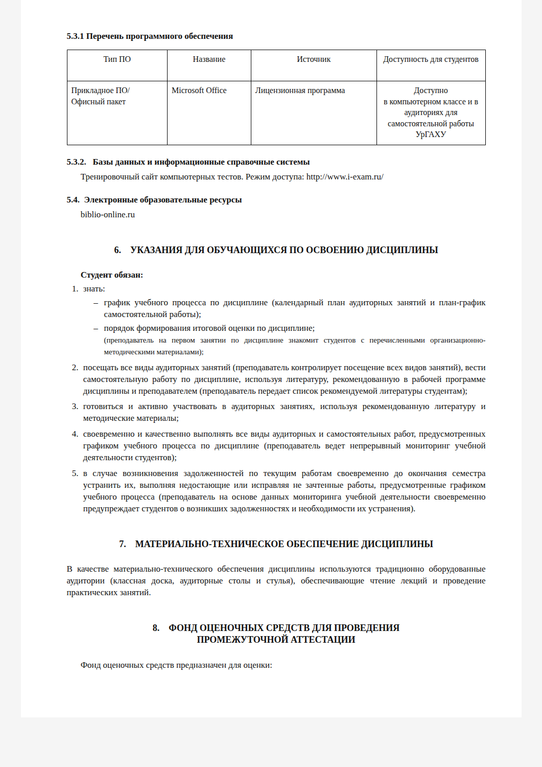5.3.1 Перечень программного обеспечения
| Тип ПО | Название | Источник | Доступность для студентов |
| --- | --- | --- | --- |
| Прикладное ПО/ Офисный пакет | Microsoft Office | Лицензионная программа | Доступно в компьютерном классе и в аудиториях для самостоятельной работы УрГАХУ |
5.3.2. Базы данных и информационные справочные системы
Тренировочный сайт компьютерных тестов. Режим доступа: http://www.i-exam.ru/
5.4. Электронные образовательные ресурсы
biblio-online.ru
6. Указания для обучающихся по освоению дисциплины
Студент обязан:
знать:
график учебного процесса по дисциплине (календарный план аудиторных занятий и план-график самостоятельной работы);
порядок формирования итоговой оценки по дисциплине;
(преподаватель на первом занятии по дисциплине знакомит студентов с перечисленными организационно-методическими материалами);
посещать все виды аудиторных занятий (преподаватель контролирует посещение всех видов занятий), вести самостоятельную работу по дисциплине, используя литературу, рекомендованную в рабочей программе дисциплины и преподавателем (преподаватель передает список рекомендуемой литературы студентам);
готовиться и активно участвовать в аудиторных занятиях, используя рекомендованную литературу и методические материалы;
своевременно и качественно выполнять все виды аудиторных и самостоятельных работ, предусмотренных графиком учебного процесса по дисциплине (преподаватель ведет непрерывный мониторинг учебной деятельности студентов);
в случае возникновения задолженностей по текущим работам своевременно до окончания семестра устранить их, выполняя недостающие или исправляя не зачтенные работы, предусмотренные графиком учебного процесса (преподаватель на основе данных мониторинга учебной деятельности своевременно предупреждает студентов о возникших задолженностях и необходимости их устранения).
7. Материально-техническое обеспечение дисциплины
В качестве материально-технического обеспечения дисциплины используются традиционно оборудованные аудитории (классная доска, аудиторные столы и стулья), обеспечивающие чтение лекций и проведение практических занятий.
8. Фонд оценочных средств для проведения
промежуточной аттестации
Фонд оценочных средств предназначен для оценки: